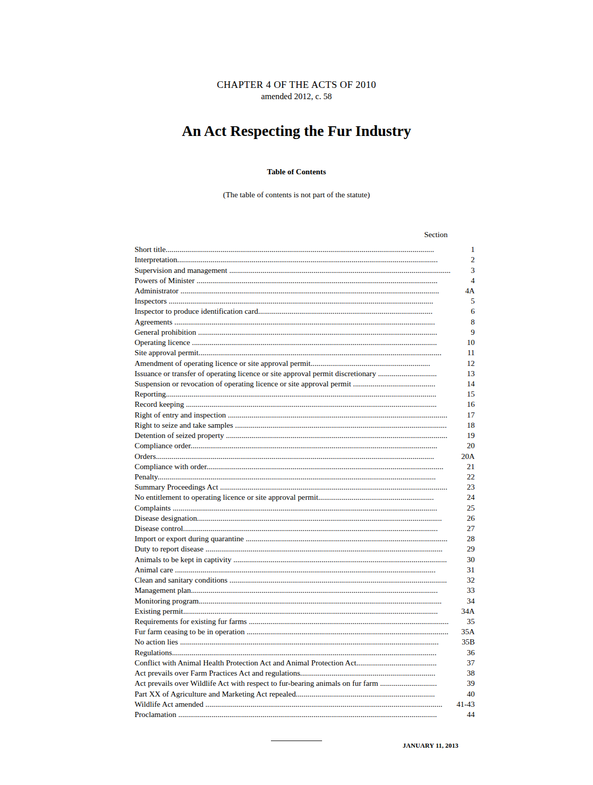CHAPTER 4 OF THE ACTS OF 2010 amended 2012, c. 58
An Act Respecting the Fur Industry
Table of Contents
(The table of contents is not part of the statute)
Section
| Short title ......................................................................................................................................... | 1 |
| Interpretation ..................................................................................................................................... | 2 |
| Supervision and management ................................................................................................................. | 3 |
| Powers of Minister ........................................................................................................................... | 4 |
| Administrator .................................................................................................................................... | 4A |
| Inspectors ....................................................................................................................................... | 5 |
| Inspector to produce identification card ......................................................................................... | 6 |
| Agreements ..................................................................................................................................... | 8 |
| General prohibition .......................................................................................................................... | 9 |
| Operating licence ............................................................................................................................. | 10 |
| Site approval permit ............................................................................................................................ | 11 |
| Amendment of operating licence or site approval permit ............................................................. | 12 |
| Issuance or transfer of operating licence or site approval permit discretionary .............................. | 13 |
| Suspension or revocation of operating licence or site approval permit .......................................... | 14 |
| Reporting .......................................................................................................................................... | 15 |
| Record keeping ................................................................................................................................ | 16 |
| Right of entry and inspection ................................................................................................................ | 17 |
| Right to seize and take samples ............................................................................................................ | 18 |
| Detention of seized property ................................................................................................................. | 19 |
| Compliance order .............................................................................................................................. | 20 |
| Orders .............................................................................................................................................. | 20A |
| Compliance with order ......................................................................................................................... | 21 |
| Penalty .............................................................................................................................................. | 22 |
| Summary Proceedings Act .................................................................................................................... | 23 |
| No entitlement to operating licence or site approval permit ........................................................... | 24 |
| Complaints ....................................................................................................................................... | 25 |
| Disease designation ............................................................................................................................. | 26 |
| Disease control .................................................................................................................................. | 27 |
| Import or export during quarantine ....................................................................................................... | 28 |
| Duty to report disease ......................................................................................................................... | 29 |
| Animals to be kept in captivity ............................................................................................................. | 30 |
| Animal care ..................................................................................................................................... | 31 |
| Clean and sanitary conditions ............................................................................................................... | 32 |
| Management plan .............................................................................................................................. | 33 |
| Monitoring program ............................................................................................................................ | 34 |
| Existing permit .................................................................................................................................. | 34A |
| Requirements for existing fur farms ...................................................................................................... | 35 |
| Fur farm ceasing to be in operation ....................................................................................................... | 35A |
| No action lies .................................................................................................................................... | 35B |
| Regulations ....................................................................................................................................... | 36 |
| Conflict with Animal Health Protection Act and Animal Protection Act ......................................... | 37 |
| Act prevails over Farm Practices Act and regulations ..................................................................... | 38 |
| Act prevails over Wildlife Act with respect to fur-bearing animals on fur farm ............................. | 39 |
| Part XX of Agriculture and Marketing Act repealed ....................................................................... | 40 |
| Wildlife Act amended ......................................................................................................................... | 41-43 |
| Proclamation .................................................................................................................................... | 44 |
JANUARY 11, 2013